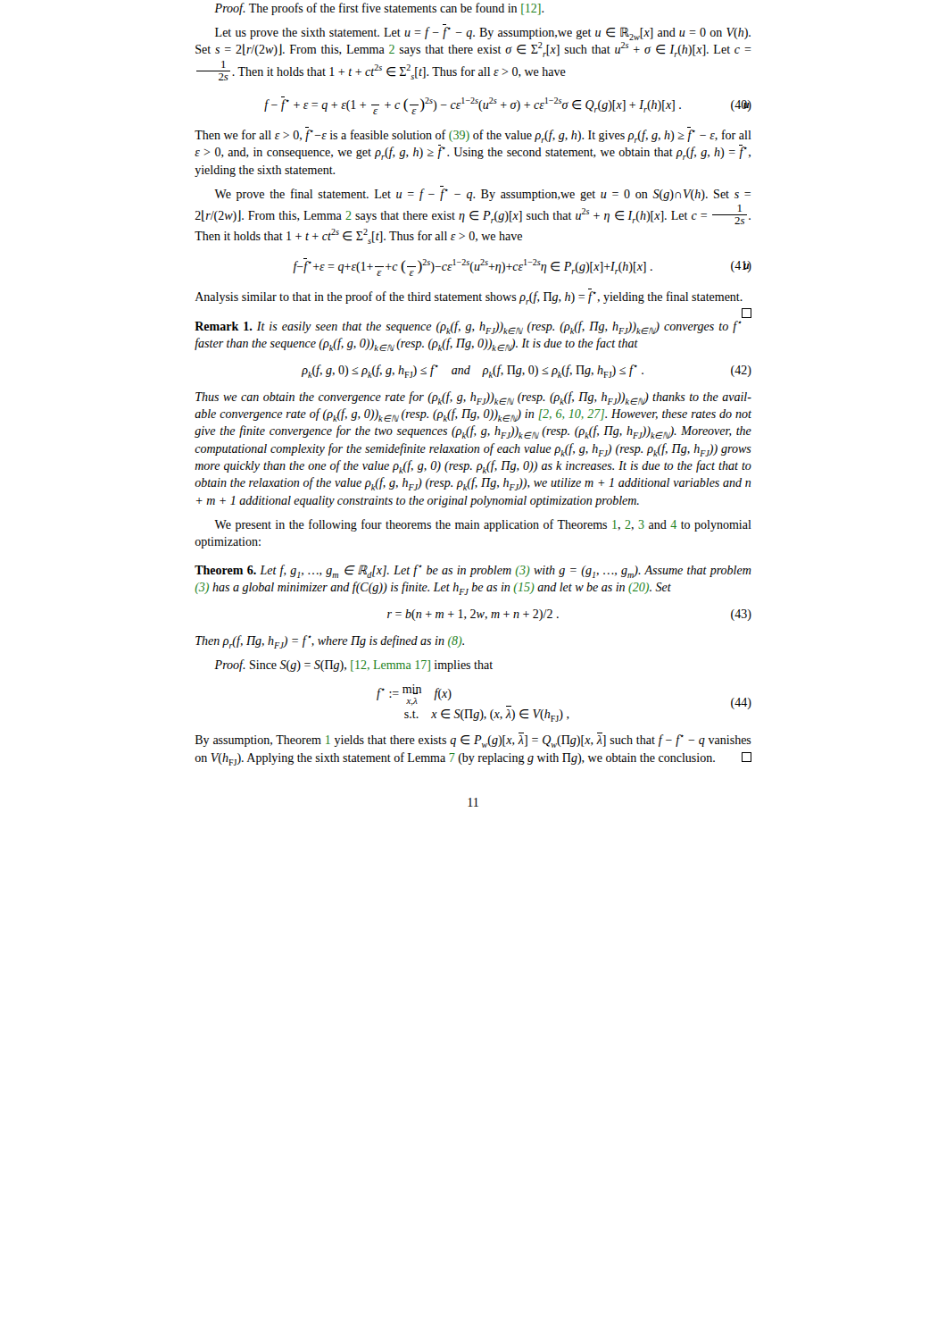Proof. The proofs of the first five statements can be found in [12].
Let us prove the sixth statement. Let u = f − f⋆ − q. By assumption,we get u ∈ ℝ2w[x] and u = 0 on V(h). Set s = 2⌊r/(2w)⌋. From this, Lemma 2 says that there exist σ ∈ Σ2r[x] such that u2s + σ ∈ Ir(h)[x]. Let c = 12s. Then it holds that 1 + t + ct2s ∈ Σ2s[t]. Thus for all ε > 0, we have
f − f⋆ + ε = q + ε(1 + uε + c (uε)2s) − cε1−2s(u2s + σ) + cε1−2sσ ∈ Qr(g)[x] + Ir(h)[x] . (40)
Then we for all ε > 0, f⋆−ε is a feasible solution of (39) of the value ρr(f, g, h). It gives ρr(f, g, h) ≥ f⋆ − ε, for all ε > 0, and, in consequence, we get ρr(f, g, h) ≥ f⋆. Using the second statement, we obtain that ρr(f, g, h) = f⋆, yielding the sixth statement.
We prove the final statement. Let u = f − f⋆ − q. By assumption,we get u = 0 on S(g)∩V(h). Set s = 2⌊r/(2w)⌋. From this, Lemma 2 says that there exist η ∈ Pr(g)[x] such that u2s + η ∈ Ir(h)[x]. Let c = 12s. Then it holds that 1 + t + ct2s ∈ Σ2s[t]. Thus for all ε > 0, we have
f−f⋆+ε = q+ε(1+uε+c (uε)2s)−cε1−2s(u2s+η)+cε1−2sη ∈ Pr(g)[x]+Ir(h)[x] . (41)
Analysis similar to that in the proof of the third statement shows ρr(f, Πg, h) = f⋆, yielding the final statement.
Remark 1. It is easily seen that the sequence (ρk(f, g, hFJ))k∈ℕ (resp. (ρk(f, Πg, hFJ))k∈ℕ) converges to f⋆ faster than the sequence (ρk(f, g, 0))k∈ℕ (resp. (ρk(f, Πg, 0))k∈ℕ). It is due to the fact that
ρk(f, g, 0) ≤ ρk(f, g, hFJ) ≤ f⋆ and ρk(f, Πg, 0) ≤ ρk(f, Πg, hFJ) ≤ f⋆ . (42)
Thus we can obtain the convergence rate for (ρk(f, g, hFJ))k∈ℕ (resp. (ρk(f, Πg, hFJ))k∈ℕ) thanks to the available convergence rate of (ρk(f, g, 0))k∈ℕ (resp. (ρk(f, Πg, 0))k∈ℕ) in [2, 6, 10, 27]. However, these rates do not give the finite convergence for the two sequences (ρk(f, g, hFJ))k∈ℕ (resp. (ρk(f, Πg, hFJ))k∈ℕ). Moreover, the computational complexity for the semidefinite relaxation of each value ρk(f, g, hFJ) (resp. ρk(f, Πg, hFJ)) grows more quickly than the one of the value ρk(f, g, 0) (resp. ρk(f, Πg, 0)) as k increases. It is due to the fact that to obtain the relaxation of the value ρk(f, g, hFJ) (resp. ρk(f, Πg, hFJ)), we utilize m + 1 additional variables and n + m + 1 additional equality constraints to the original polynomial optimization problem.
We present in the following four theorems the main application of Theorems 1, 2, 3 and 4 to polynomial optimization:
Theorem 6. Let f, g1, …, gm ∈ ℝd[x]. Let f⋆ be as in problem (3) with g = (g1, …, gm). Assume that problem (3) has a global minimizer and f(C(g)) is finite. Let hFJ be as in (15) and let w be as in (20). Set
r = b(n + m + 1, 2w, m + n + 2)/2 . (43)
Then ρr(f, Πg, hFJ) = f⋆, where Πg is defined as in (8).
Proof. Since S(g) = S(Πg), [12, Lemma 17] implies that
f⋆ := min x,λ f(x) s.t. x ∈ S(Πg), (x, λ) ∈ V(hFJ) , (44)
By assumption, Theorem 1 yields that there exists q ∈ Pw(g)[x, λ] = Qw(Πg)[x, λ] such that f − f⋆ − q vanishes on V(hFJ). Applying the sixth statement of Lemma 7 (by replacing g with Πg), we obtain the conclusion.
11